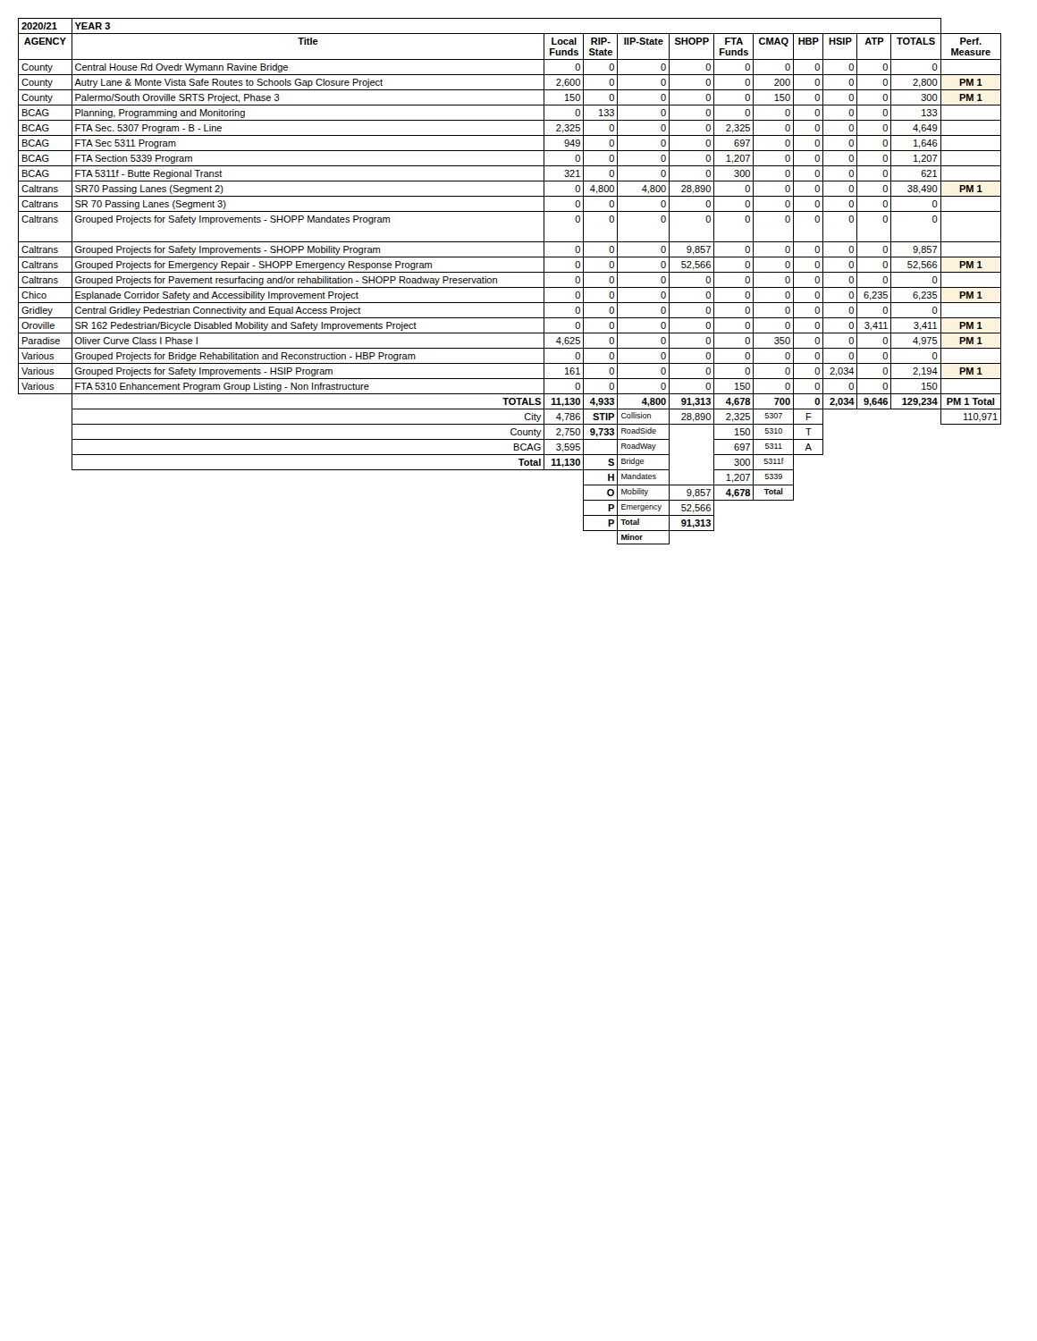| 2020/21 | YEAR 3 |
| --- | --- |
| AGENCY | Title | Local Funds | RIP- State | IIP-State | SHOPP | FTA Funds | CMAQ | HBP | HSIP | ATP | TOTALS | Perf. Measure |
| County | Central House Rd Ovedr Wymann Ravine Bridge | 0 | 0 | 0 | 0 | 0 | 0 | 0 | 0 | 0 | 0 | |
| County | Autry Lane & Monte Vista Safe Routes to Schools Gap Closure Project | 2,600 | 0 | 0 | 0 | 0 | 200 | 0 | 0 | 0 | 2,800 | PM 1 |
| County | Palermo/South Oroville SRTS Project, Phase 3 | 150 | 0 | 0 | 0 | 0 | 150 | 0 | 0 | 0 | 300 | PM 1 |
| BCAG | Planning, Programming and Monitoring | 0 | 133 | 0 | 0 | 0 | 0 | 0 | 0 | 0 | 133 | |
| BCAG | FTA Sec. 5307 Program - B - Line | 2,325 | 0 | 0 | 0 | 2,325 | 0 | 0 | 0 | 0 | 4,649 | |
| BCAG | FTA Sec 5311 Program | 949 | 0 | 0 | 0 | 697 | 0 | 0 | 0 | 0 | 1,646 | |
| BCAG | FTA Section 5339 Program | 0 | 0 | 0 | 0 | 1,207 | 0 | 0 | 0 | 0 | 1,207 | |
| BCAG | FTA 5311f - Butte Regional Transt | 321 | 0 | 0 | 0 | 300 | 0 | 0 | 0 | 0 | 621 | |
| Caltrans | SR70 Passing Lanes (Segment 2) | 0 | 4,800 | 4,800 | 28,890 | 0 | 0 | 0 | 0 | 0 | 38,490 | PM 1 |
| Caltrans | SR 70 Passing Lanes (Segment 3) | 0 | 0 | 0 | 0 | 0 | 0 | 0 | 0 | 0 | 0 | |
| Caltrans | Grouped Projects for Safety Improvements - SHOPP Mandates Program | 0 | 0 | 0 | 0 | 0 | 0 | 0 | 0 | 0 | 0 | |
| Caltrans | Grouped Projects for Safety Improvements - SHOPP Mobility Program | 0 | 0 | 0 | 9,857 | 0 | 0 | 0 | 0 | 0 | 9,857 | |
| Caltrans | Grouped Projects for Emergency Repair - SHOPP Emergency Response Program | 0 | 0 | 0 | 52,566 | 0 | 0 | 0 | 0 | 0 | 52,566 | PM 1 |
| Caltrans | Grouped Projects for Pavement resurfacing and/or rehabilitation - SHOPP Roadway Preservation | 0 | 0 | 0 | 0 | 0 | 0 | 0 | 0 | 0 | 0 | |
| Chico | Esplanade Corridor Safety and Accessibility Improvement Project | 0 | 0 | 0 | 0 | 0 | 0 | 0 | 0 | 6,235 | 6,235 | PM 1 |
| Gridley | Central Gridley Pedestrian Connectivity and Equal Access Project | 0 | 0 | 0 | 0 | 0 | 0 | 0 | 0 | 0 | 0 | |
| Oroville | SR 162 Pedestrian/Bicycle Disabled Mobility and Safety Improvements Project | 0 | 0 | 0 | 0 | 0 | 0 | 0 | 0 | 3,411 | 3,411 | PM 1 |
| Paradise | Oliver Curve Class I Phase I | 4,625 | 0 | 0 | 0 | 0 | 350 | 0 | 0 | 0 | 4,975 | PM 1 |
| Various | Grouped Projects for Bridge Rehabilitation and Reconstruction - HBP Program | 0 | 0 | 0 | 0 | 0 | 0 | 0 | 0 | 0 | 0 | |
| Various | Grouped Projects for Safety Improvements - HSIP Program | 161 | 0 | 0 | 0 | 0 | 0 | 0 | 2,034 | 0 | 2,194 | PM 1 |
| Various | FTA 5310 Enhancement Program Group Listing - Non Infrastructure | 0 | 0 | 0 | 0 | 150 | 0 | 0 | 0 | 0 | 150 | |
| | TOTALS | 11,130 | 4,933 | 4,800 | 91,313 | 4,678 | 700 | 0 | 2,034 | 9,646 | 129,234 | PM 1 Total |
| | City | 4,786 | STIP | Collision | 28,890 | 2,325 | 5307 | F | | | | 110,971 |
| | County | 2,750 | 9,733 | RoadSide | | 150 | 5310 | T | | | | |
| | BCAG | 3,595 | | RoadWay | | 697 | 5311 | A | | | | |
| | Total | 11,130 | S | Bridge | | 300 | 5311f | | | | | |
| | | | H | Mandates | | 1,207 | 5339 | | | | | |
| | | | O | Mobility | 9,857 | 4,678 | Total | | | | | |
| | | | P | Emergency | 52,566 | | | | | | | |
| | | | P | Total | 91,313 | | | | | | | |
| | | | | Minor | | | | | | | | |